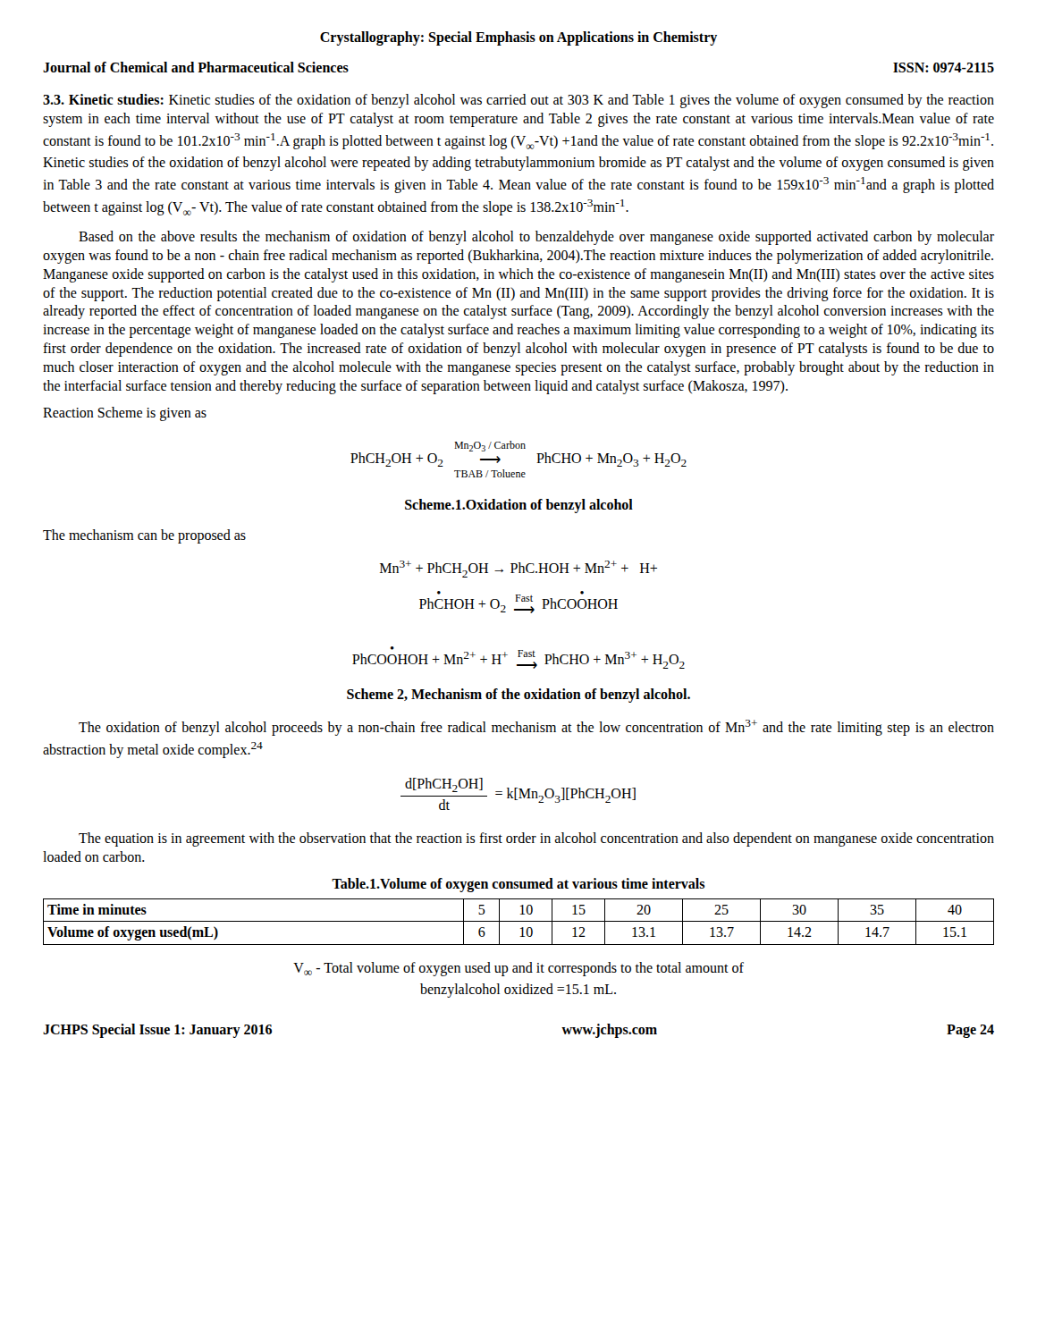Crystallography: Special Emphasis on Applications in Chemistry
Journal of Chemical and Pharmaceutical Sciences ISSN: 0974-2115
3.3. Kinetic studies: Kinetic studies of the oxidation of benzyl alcohol was carried out at 303 K and Table 1 gives the volume of oxygen consumed by the reaction system in each time interval without the use of PT catalyst at room temperature and Table 2 gives the rate constant at various time intervals.Mean value of rate constant is found to be 101.2x10-3 min-1.A graph is plotted between t against log (V∞-Vt) +1and the value of rate constant obtained from the slope is 92.2x10-3min-1. Kinetic studies of the oxidation of benzyl alcohol were repeated by adding tetrabutylammonium bromide as PT catalyst and the volume of oxygen consumed is given in Table 3 and the rate constant at various time intervals is given in Table 4. Mean value of the rate constant is found to be 159x10-3 min-1and a graph is plotted between t against log (V∞- Vt). The value of rate constant obtained from the slope is 138.2x10-3min-1.
Based on the above results the mechanism of oxidation of benzyl alcohol to benzaldehyde over manganese oxide supported activated carbon by molecular oxygen was found to be a non - chain free radical mechanism as reported (Bukharkina, 2004).The reaction mixture induces the polymerization of added acrylonitrile. Manganese oxide supported on carbon is the catalyst used in this oxidation, in which the co-existence of manganesein Mn(II) and Mn(III) states over the active sites of the support. The reduction potential created due to the co-existence of Mn (II) and Mn(III) in the same support provides the driving force for the oxidation. It is already reported the effect of concentration of loaded manganese on the catalyst surface (Tang, 2009). Accordingly the benzyl alcohol conversion increases with the increase in the percentage weight of manganese loaded on the catalyst surface and reaches a maximum limiting value corresponding to a weight of 10%, indicating its first order dependence on the oxidation. The increased rate of oxidation of benzyl alcohol with molecular oxygen in presence of PT catalysts is found to be due to much closer interaction of oxygen and the alcohol molecule with the manganese species present on the catalyst surface, probably brought about by the reduction in the interfacial surface tension and thereby reducing the surface of separation between liquid and catalyst surface (Makosza, 1997).
Reaction Scheme is given as
PhCH2OH + O2 Mn2O3 / Carbon ⟶ TBAB / Toluene PhCHO + Mn2O3 + H2O2
Scheme.1.Oxidation of benzyl alcohol
The mechanism can be proposed as
Mn3+ + PhCH2OH → PhC.HOH + Mn2+ + H+
PhCHOH + O2 Fast ⟶ PhCOOHOH
PhCOOHOH + Mn2+ + H+ Fast ⟶ PhCHO + Mn3+ + H2O2
Scheme 2, Mechanism of the oxidation of benzyl alcohol.
The oxidation of benzyl alcohol proceeds by a non-chain free radical mechanism at the low concentration of Mn3+ and the rate limiting step is an electron abstraction by metal oxide complex.24
d[PhCH2OH] dt = k[Mn2O3][PhCH2OH]
The equation is in agreement with the observation that the reaction is first order in alcohol concentration and also dependent on manganese oxide concentration loaded on carbon.
Table.1.Volume of oxygen consumed at various time intervals
| Time in minutes | 5 | 10 | 15 | 20 | 25 | 30 | 35 | 40 |
| Volume of oxygen used(mL) | 6 | 10 | 12 | 13.1 | 13.7 | 14.2 | 14.7 | 15.1 |
V∞ - Total volume of oxygen used up and it corresponds to the total amount of
benzylalcohol oxidized =15.1 mL.
JCHPS Special Issue 1: January 2016 www.jchps.com Page 24